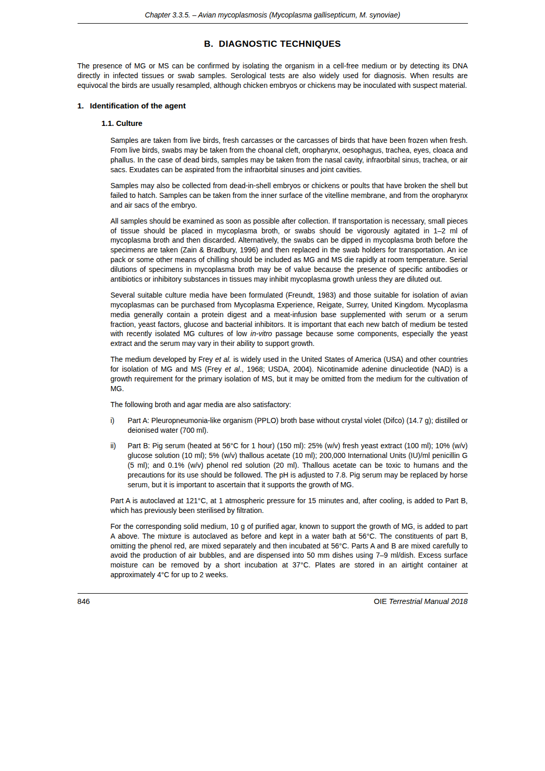Chapter 3.3.5. – Avian mycoplasmosis (Mycoplasma gallisepticum, M. synoviae)
B. DIAGNOSTIC TECHNIQUES
The presence of MG or MS can be confirmed by isolating the organism in a cell-free medium or by detecting its DNA directly in infected tissues or swab samples. Serological tests are also widely used for diagnosis. When results are equivocal the birds are usually resampled, although chicken embryos or chickens may be inoculated with suspect material.
1. Identification of the agent
1.1. Culture
Samples are taken from live birds, fresh carcasses or the carcasses of birds that have been frozen when fresh. From live birds, swabs may be taken from the choanal cleft, oropharynx, oesophagus, trachea, eyes, cloaca and phallus. In the case of dead birds, samples may be taken from the nasal cavity, infraorbital sinus, trachea, or air sacs. Exudates can be aspirated from the infraorbital sinuses and joint cavities.
Samples may also be collected from dead-in-shell embryos or chickens or poults that have broken the shell but failed to hatch. Samples can be taken from the inner surface of the vitelline membrane, and from the oropharynx and air sacs of the embryo.
All samples should be examined as soon as possible after collection. If transportation is necessary, small pieces of tissue should be placed in mycoplasma broth, or swabs should be vigorously agitated in 1–2 ml of mycoplasma broth and then discarded. Alternatively, the swabs can be dipped in mycoplasma broth before the specimens are taken (Zain & Bradbury, 1996) and then replaced in the swab holders for transportation. An ice pack or some other means of chilling should be included as MG and MS die rapidly at room temperature. Serial dilutions of specimens in mycoplasma broth may be of value because the presence of specific antibodies or antibiotics or inhibitory substances in tissues may inhibit mycoplasma growth unless they are diluted out.
Several suitable culture media have been formulated (Freundt, 1983) and those suitable for isolation of avian mycoplasmas can be purchased from Mycoplasma Experience, Reigate, Surrey, United Kingdom. Mycoplasma media generally contain a protein digest and a meat-infusion base supplemented with serum or a serum fraction, yeast factors, glucose and bacterial inhibitors. It is important that each new batch of medium be tested with recently isolated MG cultures of low in-vitro passage because some components, especially the yeast extract and the serum may vary in their ability to support growth.
The medium developed by Frey et al. is widely used in the United States of America (USA) and other countries for isolation of MG and MS (Frey et al., 1968; USDA, 2004). Nicotinamide adenine dinucleotide (NAD) is a growth requirement for the primary isolation of MS, but it may be omitted from the medium for the cultivation of MG.
The following broth and agar media are also satisfactory:
i) Part A: Pleuropneumonia-like organism (PPLO) broth base without crystal violet (Difco) (14.7 g); distilled or deionised water (700 ml).
ii) Part B: Pig serum (heated at 56°C for 1 hour) (150 ml): 25% (w/v) fresh yeast extract (100 ml); 10% (w/v) glucose solution (10 ml); 5% (w/v) thallous acetate (10 ml); 200,000 International Units (IU)/ml penicillin G (5 ml); and 0.1% (w/v) phenol red solution (20 ml). Thallous acetate can be toxic to humans and the precautions for its use should be followed. The pH is adjusted to 7.8. Pig serum may be replaced by horse serum, but it is important to ascertain that it supports the growth of MG.
Part A is autoclaved at 121°C, at 1 atmospheric pressure for 15 minutes and, after cooling, is added to Part B, which has previously been sterilised by filtration.
For the corresponding solid medium, 10 g of purified agar, known to support the growth of MG, is added to part A above. The mixture is autoclaved as before and kept in a water bath at 56°C. The constituents of part B, omitting the phenol red, are mixed separately and then incubated at 56°C. Parts A and B are mixed carefully to avoid the production of air bubbles, and are dispensed into 50 mm dishes using 7–9 ml/dish. Excess surface moisture can be removed by a short incubation at 37°C. Plates are stored in an airtight container at approximately 4°C for up to 2 weeks.
846 OIE Terrestrial Manual 2018